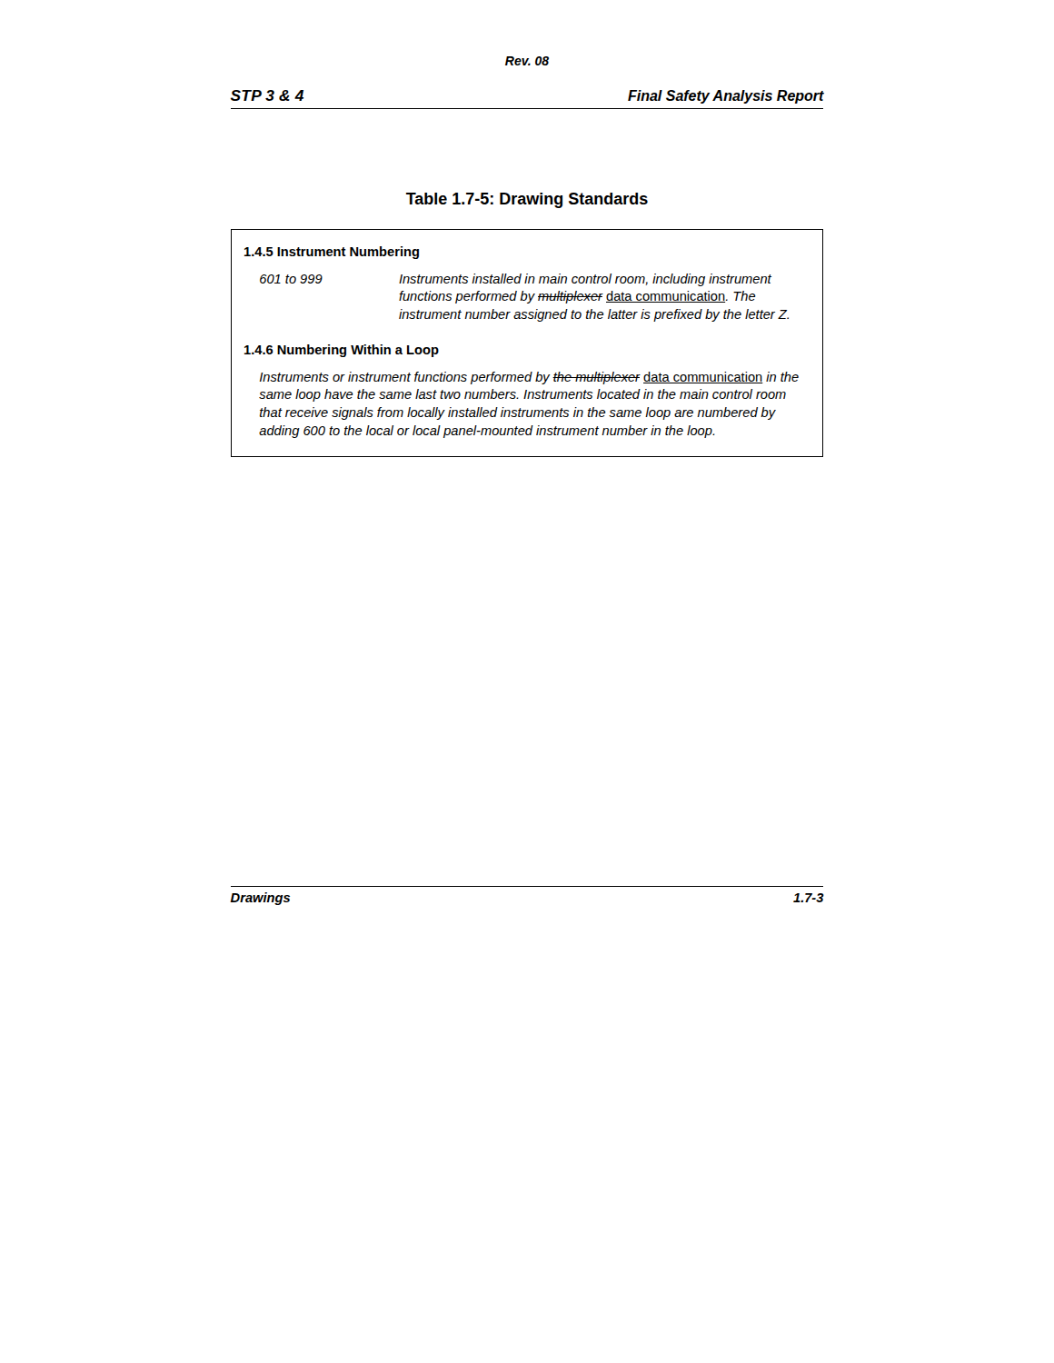Rev. 08
STP 3 & 4
Final Safety Analysis Report
Table 1.7-5: Drawing Standards
1.4.5 Instrument Numbering
601 to 999
Instruments installed in main control room, including instrument functions performed by multiplexer data communication. The instrument number assigned to the latter is prefixed by the letter Z.
1.4.6 Numbering Within a Loop
Instruments or instrument functions performed by the multiplexer data communication in the same loop have the same last two numbers. Instruments located in the main control room that receive signals from locally installed instruments in the same loop are numbered by adding 600 to the local or local panel-mounted instrument number in the loop.
Drawings
1.7-3